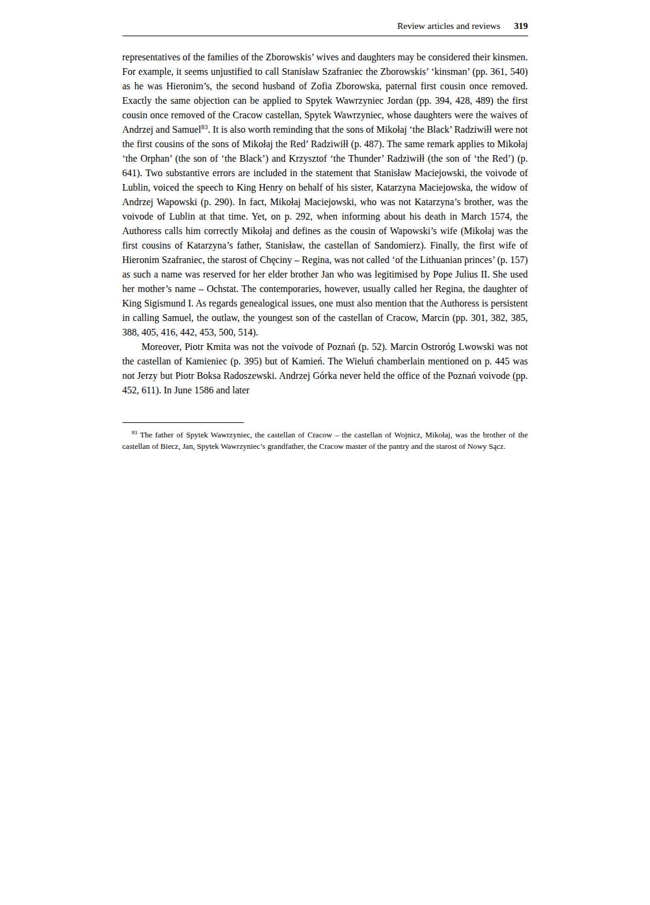Review articles and reviews 319
representatives of the families of the Zborowskis’ wives and daughters may be considered their kinsmen. For example, it seems unjustified to call Stanisław Szafraniec the Zborowskis’ ‘kinsman’ (pp. 361, 540) as he was Hieronim’s, the second husband of Zofia Zborowska, paternal first cousin once removed. Exactly the same objection can be applied to Spytek Wawrzyniec Jordan (pp. 394, 428, 489) the first cousin once removed of the Cracow castellan, Spytek Wawrzyniec, whose daughters were the waives of Andrzej and Samuel83. It is also worth reminding that the sons of Mikołaj ‘the Black’ Radziwiłł were not the first cousins of the sons of Mikołaj the Red’ Radziwiłł (p. 487). The same remark applies to Mikołaj ‘the Orphan’ (the son of ‘the Black’) and Krzysztof ‘the Thunder’ Radziwiłł (the son of ‘the Red’) (p. 641). Two substantive errors are included in the statement that Stanisław Maciejowski, the voivode of Lublin, voiced the speech to King Henry on behalf of his sister, Katarzyna Maciejowska, the widow of Andrzej Wapowski (p. 290). In fact, Mikołaj Maciejowski, who was not Katarzyna’s brother, was the voivode of Lublin at that time. Yet, on p. 292, when informing about his death in March 1574, the Authoress calls him correctly Mikołaj and defines as the cousin of Wapowski’s wife (Mikołaj was the first cousins of Katarzyna’s father, Stanisław, the castellan of Sandomierz). Finally, the first wife of Hieronim Szafraniec, the starost of Chęciny – Regina, was not called ‘of the Lithuanian princes’ (p. 157) as such a name was reserved for her elder brother Jan who was legitimised by Pope Julius II. She used her mother’s name – Ochstat. The contemporaries, however, usually called her Regina, the daughter of King Sigismund I. As regards genealogical issues, one must also mention that the Authoress is persistent in calling Samuel, the outlaw, the youngest son of the castellan of Cracow, Marcin (pp. 301, 382, 385, 388, 405, 416, 442, 453, 500, 514).
Moreover, Piotr Kmita was not the voivode of Poznań (p. 52). Marcin Ostroróg Lwowski was not the castellan of Kamieniec (p. 395) but of Kamień. The Wieluń chamberlain mentioned on p. 445 was not Jerzy but Piotr Boksa Radoszewski. Andrzej Górka never held the office of the Poznań voivode (pp. 452, 611). In June 1586 and later
83 The father of Spytek Wawrzyniec, the castellan of Cracow – the castellan of Wojnicz, Mikołaj, was the brother of the castellan of Biecz, Jan, Spytek Wawrzyniec’s grandfather, the Cracow master of the pantry and the starost of Nowy Sącz.